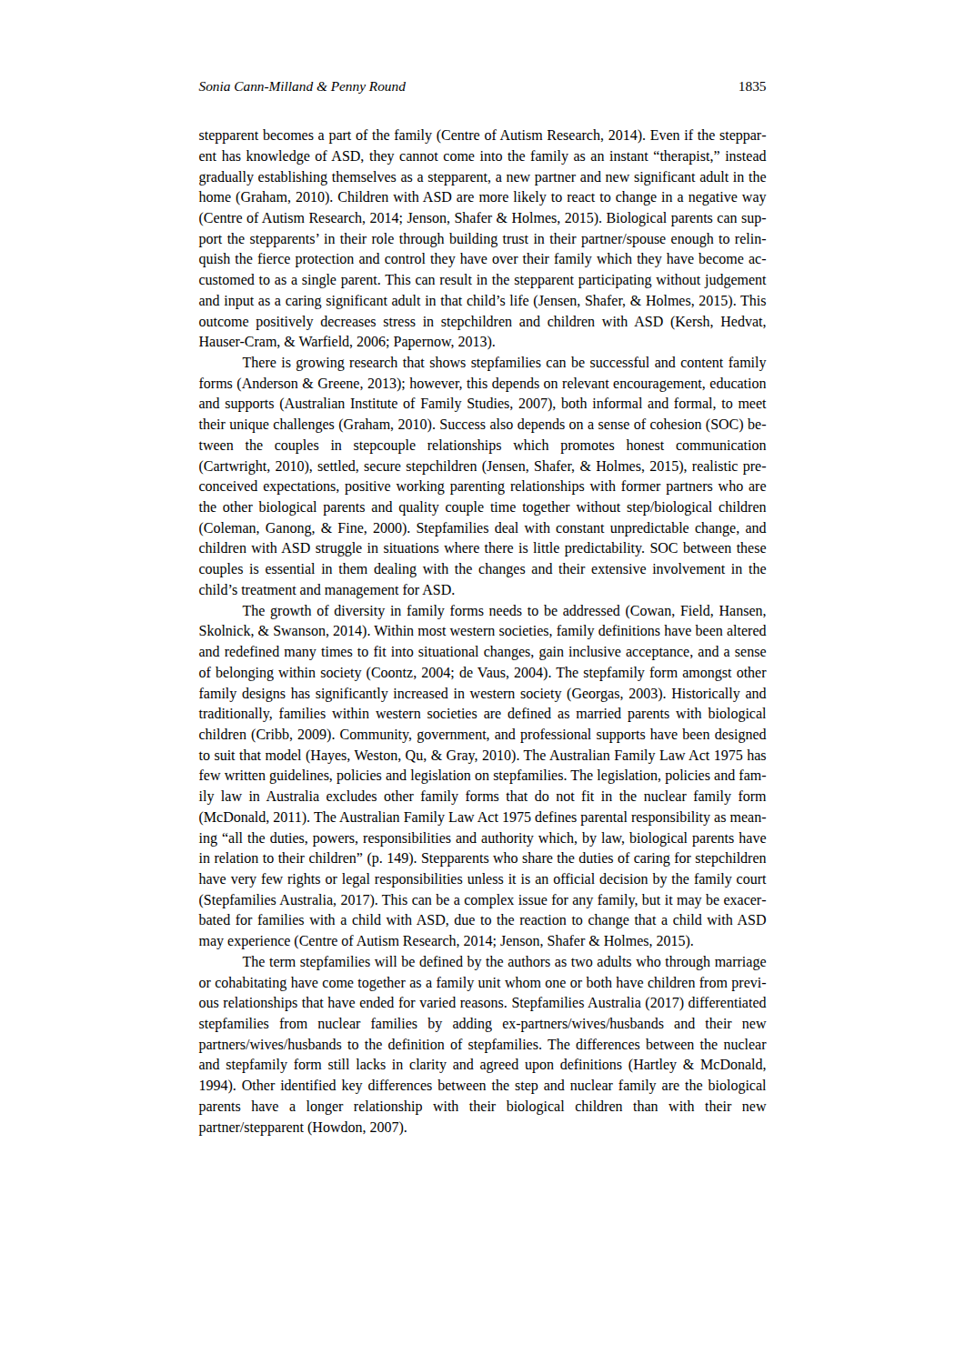Sonia Cann-Milland & Penny Round 1835
stepparent becomes a part of the family (Centre of Autism Research, 2014). Even if the stepparent has knowledge of ASD, they cannot come into the family as an instant “therapist,” instead gradually establishing themselves as a stepparent, a new partner and new significant adult in the home (Graham, 2010). Children with ASD are more likely to react to change in a negative way (Centre of Autism Research, 2014; Jenson, Shafer & Holmes, 2015). Biological parents can support the stepparents’ in their role through building trust in their partner/spouse enough to relinquish the fierce protection and control they have over their family which they have become accustomed to as a single parent. This can result in the stepparent participating without judgement and input as a caring significant adult in that child’s life (Jensen, Shafer, & Holmes, 2015). This outcome positively decreases stress in stepchildren and children with ASD (Kersh, Hedvat, Hauser-Cram, & Warfield, 2006; Papernow, 2013).
There is growing research that shows stepfamilies can be successful and content family forms (Anderson & Greene, 2013); however, this depends on relevant encouragement, education and supports (Australian Institute of Family Studies, 2007), both informal and formal, to meet their unique challenges (Graham, 2010). Success also depends on a sense of cohesion (SOC) between the couples in stepcouple relationships which promotes honest communication (Cartwright, 2010), settled, secure stepchildren (Jensen, Shafer, & Holmes, 2015), realistic pre-conceived expectations, positive working parenting relationships with former partners who are the other biological parents and quality couple time together without step/biological children (Coleman, Ganong, & Fine, 2000). Stepfamilies deal with constant unpredictable change, and children with ASD struggle in situations where there is little predictability. SOC between these couples is essential in them dealing with the changes and their extensive involvement in the child’s treatment and management for ASD.
The growth of diversity in family forms needs to be addressed (Cowan, Field, Hansen, Skolnick, & Swanson, 2014). Within most western societies, family definitions have been altered and redefined many times to fit into situational changes, gain inclusive acceptance, and a sense of belonging within society (Coontz, 2004; de Vaus, 2004). The stepfamily form amongst other family designs has significantly increased in western society (Georgas, 2003). Historically and traditionally, families within western societies are defined as married parents with biological children (Cribb, 2009). Community, government, and professional supports have been designed to suit that model (Hayes, Weston, Qu, & Gray, 2010). The Australian Family Law Act 1975 has few written guidelines, policies and legislation on stepfamilies. The legislation, policies and family law in Australia excludes other family forms that do not fit in the nuclear family form (McDonald, 2011). The Australian Family Law Act 1975 defines parental responsibility as meaning “all the duties, powers, responsibilities and authority which, by law, biological parents have in relation to their children” (p. 149). Stepparents who share the duties of caring for stepchildren have very few rights or legal responsibilities unless it is an official decision by the family court (Stepfamilies Australia, 2017). This can be a complex issue for any family, but it may be exacerbated for families with a child with ASD, due to the reaction to change that a child with ASD may experience (Centre of Autism Research, 2014; Jenson, Shafer & Holmes, 2015).
The term stepfamilies will be defined by the authors as two adults who through marriage or cohabitating have come together as a family unit whom one or both have children from previous relationships that have ended for varied reasons. Stepfamilies Australia (2017) differentiated stepfamilies from nuclear families by adding ex-partners/wives/husbands and their new partners/wives/husbands to the definition of stepfamilies. The differences between the nuclear and stepfamily form still lacks in clarity and agreed upon definitions (Hartley & McDonald, 1994). Other identified key differences between the step and nuclear family are the biological parents have a longer relationship with their biological children than with their new partner/stepparent (Howdon, 2007).